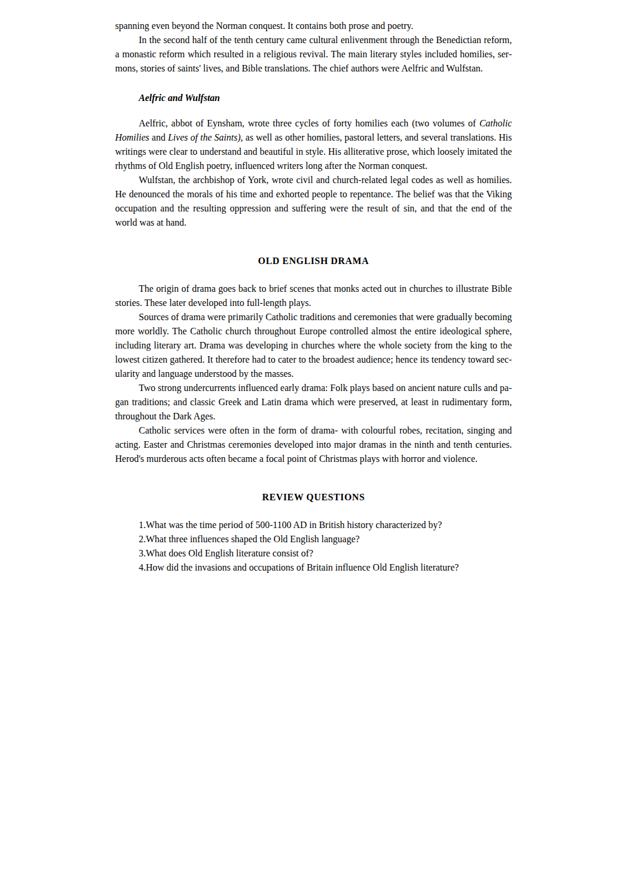spanning even beyond the Norman conquest. It contains both prose and poetry.
In the second half of the tenth century came cultural enlivenment through the Benedictian reform, a monastic reform which resulted in a religious revival. The main literary styles included homilies, sermons, stories of saints' lives, and Bible translations. The chief authors were Aelfric and Wulfstan.
Aelfric and Wulfstan
Aelfric, abbot of Eynsham, wrote three cycles of forty homilies each (two volumes of Catholic Homilies and Lives of the Saints), as well as other homilies, pastoral letters, and several translations. His writings were clear to understand and beautiful in style. His alliterative prose, which loosely imitated the rhythms of Old English poetry, influenced writers long after the Norman conquest.
Wulfstan, the archbishop of York, wrote civil and church-related legal codes as well as homilies. He denounced the morals of his time and exhorted people to repentance. The belief was that the Viking occupation and the resulting oppression and suffering were the result of sin, and that the end of the world was at hand.
OLD ENGLISH DRAMA
The origin of drama goes back to brief scenes that monks acted out in churches to illustrate Bible stories. These later developed into full-length plays.
Sources of drama were primarily Catholic traditions and ceremonies that were gradually becoming more worldly. The Catholic church throughout Europe controlled almost the entire ideological sphere, including literary art. Drama was developing in churches where the whole society from the king to the lowest citizen gathered. It therefore had to cater to the broadest audience; hence its tendency toward secularity and language understood by the masses.
Two strong undercurrents influenced early drama: Folk plays based on ancient nature culls and pagan traditions; and classic Greek and Latin drama which were preserved, at least in rudimentary form, throughout the Dark Ages.
Catholic services were often in the form of drama- with colourful robes, recitation, singing and acting. Easter and Christmas ceremonies developed into major dramas in the ninth and tenth centuries. Herod's murderous acts often became a focal point of Christmas plays with horror and violence.
REVIEW QUESTIONS
What was the time period of 500-1100 AD in British history characterized by?
What three influences shaped the Old English language?
What does Old English literature consist of?
How did the invasions and occupations of Britain influence Old English literature?